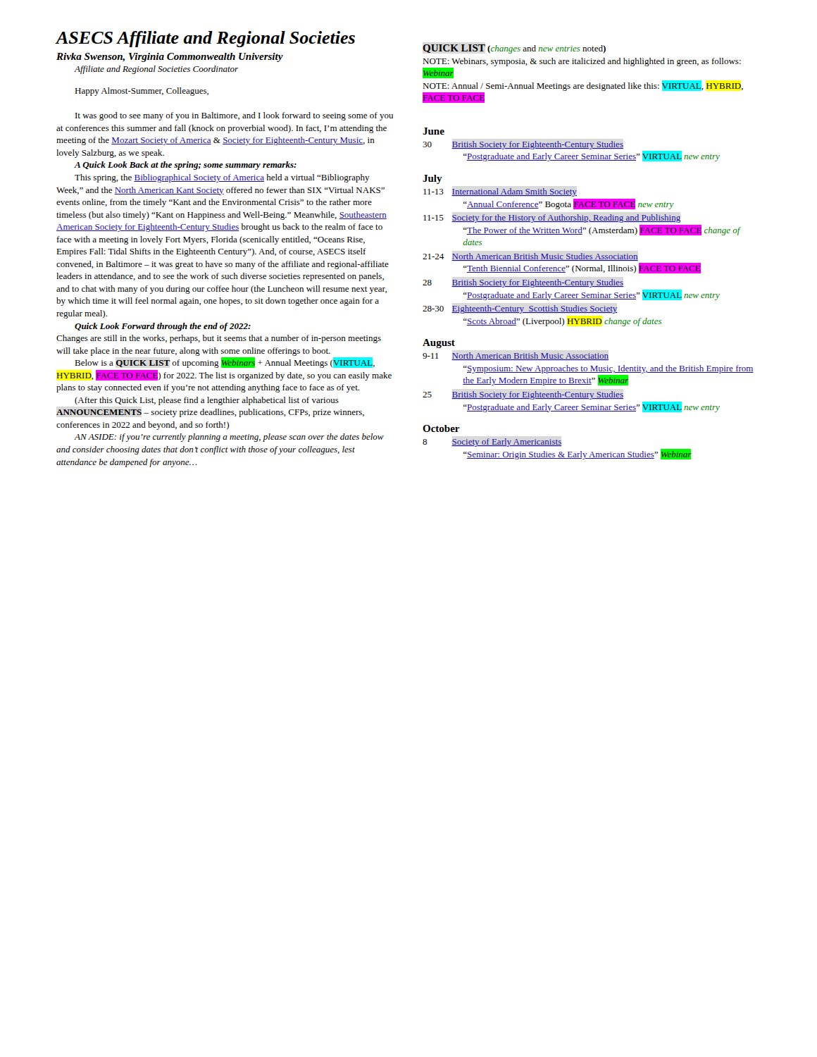ASECS Affiliate and Regional Societies
Rivka Swenson, Virginia Commonwealth University
Affiliate and Regional Societies Coordinator
Happy Almost-Summer, Colleagues,
It was good to see many of you in Baltimore, and I look forward to seeing some of you at conferences this summer and fall (knock on proverbial wood). In fact, I’m attending the meeting of the Mozart Society of America & Society for Eighteenth-Century Music, in lovely Salzburg, as we speak.
A Quick Look Back at the spring; some summary remarks:
This spring, the Bibliographical Society of America held a virtual “Bibliography Week,” and the North American Kant Society offered no fewer than SIX “Virtual NAKS” events online, from the timely “Kant and the Environmental Crisis” to the rather more timeless (but also timely) “Kant on Happiness and Well-Being.” Meanwhile, Southeastern American Society for Eighteenth-Century Studies brought us back to the realm of face to face with a meeting in lovely Fort Myers, Florida (scenically entitled, “Oceans Rise, Empires Fall: Tidal Shifts in the Eighteenth Century”). And, of course, ASECS itself convened, in Baltimore – it was great to have so many of the affiliate and regional-affiliate leaders in attendance, and to see the work of such diverse societies represented on panels, and to chat with many of you during our coffee hour (the Luncheon will resume next year, by which time it will feel normal again, one hopes, to sit down together once again for a regular meal).
Quick Look Forward through the end of 2022:
Changes are still in the works, perhaps, but it seems that a number of in-person meetings will take place in the near future, along with some online offerings to boot.
Below is a QUICK LIST of upcoming Webinars + Annual Meetings (VIRTUAL, HYBRID, FACE TO FACE) for 2022. The list is organized by date, so you can easily make plans to stay connected even if you’re not attending anything face to face as of yet.
(After this Quick List, please find a lengthier alphabetical list of various ANNOUNCEMENTS – society prize deadlines, publications, CFPs, prize winners, conferences in 2022 and beyond, and so forth!)
AN ASIDE: if you’re currently planning a meeting, please scan over the dates below and consider choosing dates that don’t conflict with those of your colleagues, lest attendance be dampened for anyone…
QUICK LIST (changes and new entries noted)
NOTE: Webinars, symposia, & such are italicized and highlighted in green, as follows: Webinar
NOTE: Annual / Semi-Annual Meetings are designated like this: VIRTUAL, HYBRID, FACE TO FACE
June
| 30 | British Society for Eighteenth-Century Studies “ Postgraduate and Early Career Seminar Series ” VIRTUAL new entry |
July
| 11-13 | International Adam Smith Society “ Annual Conference ” Bogota FACE TO FACE new entry |
| 11-15 | Society for the History of Authorship, Reading and Publishing “ The Power of the Written Word ” (Amsterdam) FACE TO FACE change of dates |
| 21-24 | North American British Music Studies Association “ Tenth Biennial Conference ” (Normal, Illinois) FACE TO FACE |
| 28 | British Society for Eighteenth-Century Studies “ Postgraduate and Early Career Seminar Series ” VIRTUAL new entry |
| 28-30 | Eighteenth-Century Scottish Studies Society “ Scots Abroad ” (Liverpool) HYBRID change of dates |
August
| 9-11 | North American British Music Association “ Symposium: New Approaches to Music, Identity, and the British Empire from the Early Modern Empire to Brexit ” Webinar |
| 25 | British Society for Eighteenth-Century Studies “ Postgraduate and Early Career Seminar Series ” VIRTUAL new entry |
October
| 8 | Society of Early Americanists “ Seminar: Origin Studies & Early American Studies ” Webinar |